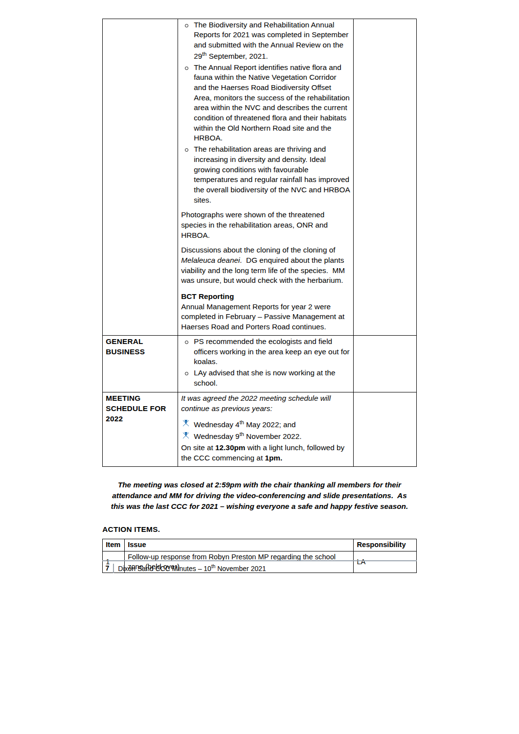| | The Biodiversity and Rehabilitation Annual Reports for 2021 was completed in September and submitted with the Annual Review on the 29 th September, 2021. The Annual Report identifies native flora and fauna within the Native Vegetation Corridor and the Haerses Road Biodiversity Offset Area, monitors the success of the rehabilitation area within the NVC and describes the current condition of threatened flora and their habitats within the Old Northern Road site and the HRBOA. The rehabilitation areas are thriving and increasing in diversity and density. Ideal growing conditions with favourable temperatures and regular rainfall has improved the overall biodiversity of the NVC and HRBOA sites. Photographs were shown of the threatened species in the rehabilitation areas, ONR and HRBOA. Discussions about the cloning of the cloning of Melaleuca deanei . DG enquired about the plants viability and the long term life of the species. MM was unsure, but would check with the herbarium. BCT Reporting Annual Management Reports for year 2 were completed in February – Passive Management at Haerses Road and Porters Road continues. | |
| GENERAL BUSINESS | PS recommended the ecologists and field officers working in the area keep an eye out for koalas. LAy advised that she is now working at the school. | |
| MEETING SCHEDULE FOR 2022 | It was agreed the 2022 meeting schedule will continue as previous years: Wednesday 4 th May 2022; and Wednesday 9 th November 2022. On site at 12.30pm with a light lunch, followed by the CCC commencing at 1pm. | |
The meeting was closed at 2:59pm with the chair thanking all members for their attendance and MM for driving the video-conferencing and slide presentations. As this was the last CCC for 2021 – wishing everyone a safe and happy festive season.
ACTION ITEMS.
| Item | Issue | Responsibility |
| --- | --- | --- |
| 1 | Follow-up response from Robyn Preston MP regarding the school zone (held over) | LA |
7 Dixon Sand CCC Minutes – 10th November 2021